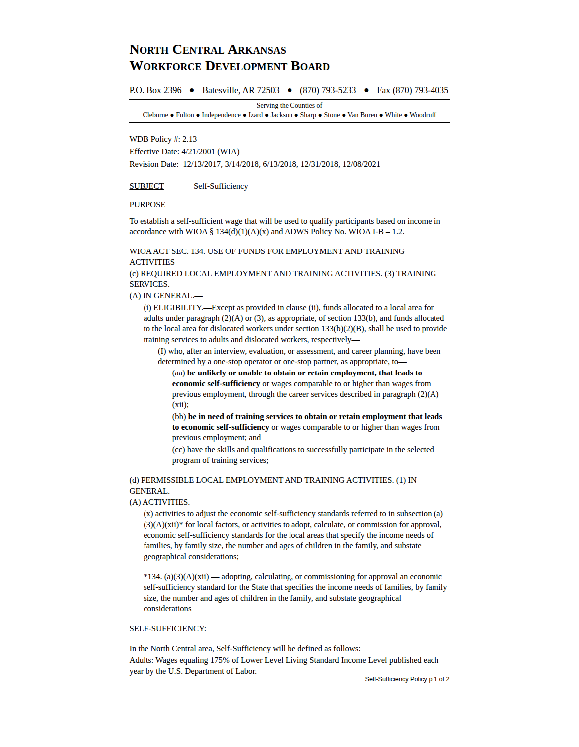North Central ArkansasWorkforce Development Board
P.O. Box 2396●Batesville, AR 72503●(870) 793-5233●Fax (870) 793-4035
Serving the Counties of
Cleburne ● Fulton ● Independence ● Izard ● Jackson ● Sharp ● Stone ● Van Buren ● White ● Woodruff
WDB Policy #: 2.13
Effective Date: 4/21/2001 (WIA)
Revision Date: 12/13/2017, 3/14/2018, 6/13/2018, 12/31/2018, 12/08/2021
SUBJECTSelf-Sufficiency
PURPOSE
To establish a self-sufficient wage that will be used to qualify participants based on income in accordance with WIOA § 134(d)(1)(A)(x) and ADWS Policy No. WIOA I-B – 1.2.
WIOA ACT SEC. 134. USE OF FUNDS FOR EMPLOYMENT AND TRAINING ACTIVITIES
(c) REQUIRED LOCAL EMPLOYMENT AND TRAINING ACTIVITIES. (3) TRAINING SERVICES.
(A) IN GENERAL.—
(i) ELIGIBILITY.—Except as provided in clause (ii), funds allocated to a local area for adults under paragraph (2)(A) or (3), as appropriate, of section 133(b), and funds allocated to the local area for dislocated workers under section 133(b)(2)(B), shall be used to provide training services to adults and dislocated workers, respectively—
(I) who, after an interview, evaluation, or assessment, and career planning, have been determined by a one-stop operator or one-stop partner, as appropriate, to—
(aa) be unlikely or unable to obtain or retain employment, that leads to economic self-sufficiency or wages comparable to or higher than wages from previous employment, through the career services described in paragraph (2)(A)(xii);
(bb) be in need of training services to obtain or retain employment that leads to economic self-sufficiency or wages comparable to or higher than wages from previous employment; and
(cc) have the skills and qualifications to successfully participate in the selected program of training services;
(d) PERMISSIBLE LOCAL EMPLOYMENT AND TRAINING ACTIVITIES. (1) IN GENERAL.
(A) ACTIVITIES.—
(x) activities to adjust the economic self-sufficiency standards referred to in subsection (a)(3)(A)(xii)* for local factors, or activities to adopt, calculate, or commission for approval, economic self-sufficiency standards for the local areas that specify the income needs of families, by family size, the number and ages of children in the family, and substate geographical considerations;
*134. (a)(3)(A)(xii) — adopting, calculating, or commissioning for approval an economic self-sufficiency standard for the State that specifies the income needs of families, by family size, the number and ages of children in the family, and substate geographical considerations
SELF-SUFFICIENCY:
In the North Central area, Self-Sufficiency will be defined as follows:
Adults: Wages equaling 175% of Lower Level Living Standard Income Level published each year by the U.S. Department of Labor.
Self-Sufficiency Policy p 1 of 2